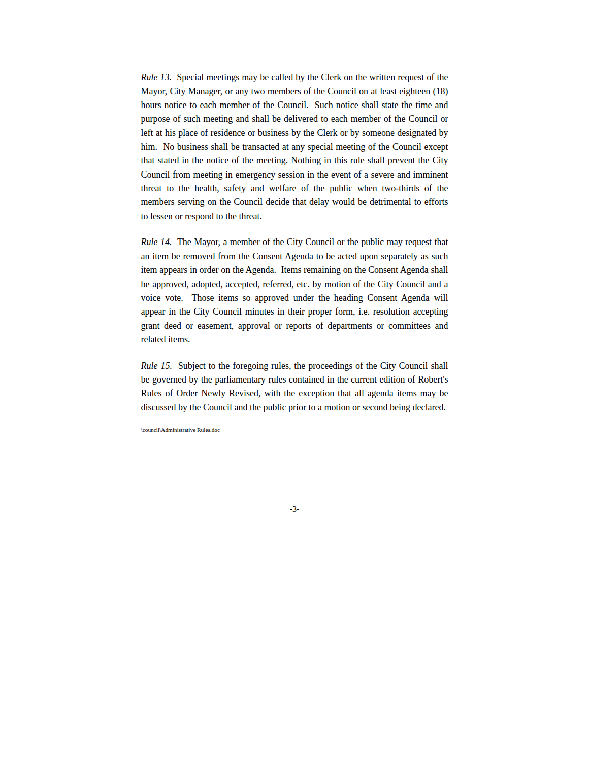Rule 13. Special meetings may be called by the Clerk on the written request of the Mayor, City Manager, or any two members of the Council on at least eighteen (18) hours notice to each member of the Council. Such notice shall state the time and purpose of such meeting and shall be delivered to each member of the Council or left at his place of residence or business by the Clerk or by someone designated by him. No business shall be transacted at any special meeting of the Council except that stated in the notice of the meeting. Nothing in this rule shall prevent the City Council from meeting in emergency session in the event of a severe and imminent threat to the health, safety and welfare of the public when two-thirds of the members serving on the Council decide that delay would be detrimental to efforts to lessen or respond to the threat.
Rule 14. The Mayor, a member of the City Council or the public may request that an item be removed from the Consent Agenda to be acted upon separately as such item appears in order on the Agenda. Items remaining on the Consent Agenda shall be approved, adopted, accepted, referred, etc. by motion of the City Council and a voice vote. Those items so approved under the heading Consent Agenda will appear in the City Council minutes in their proper form, i.e. resolution accepting grant deed or easement, approval or reports of departments or committees and related items.
Rule 15. Subject to the foregoing rules, the proceedings of the City Council shall be governed by the parliamentary rules contained in the current edition of Robert's Rules of Order Newly Revised, with the exception that all agenda items may be discussed by the Council and the public prior to a motion or second being declared.
\council\Administrative Rules.doc
-3-